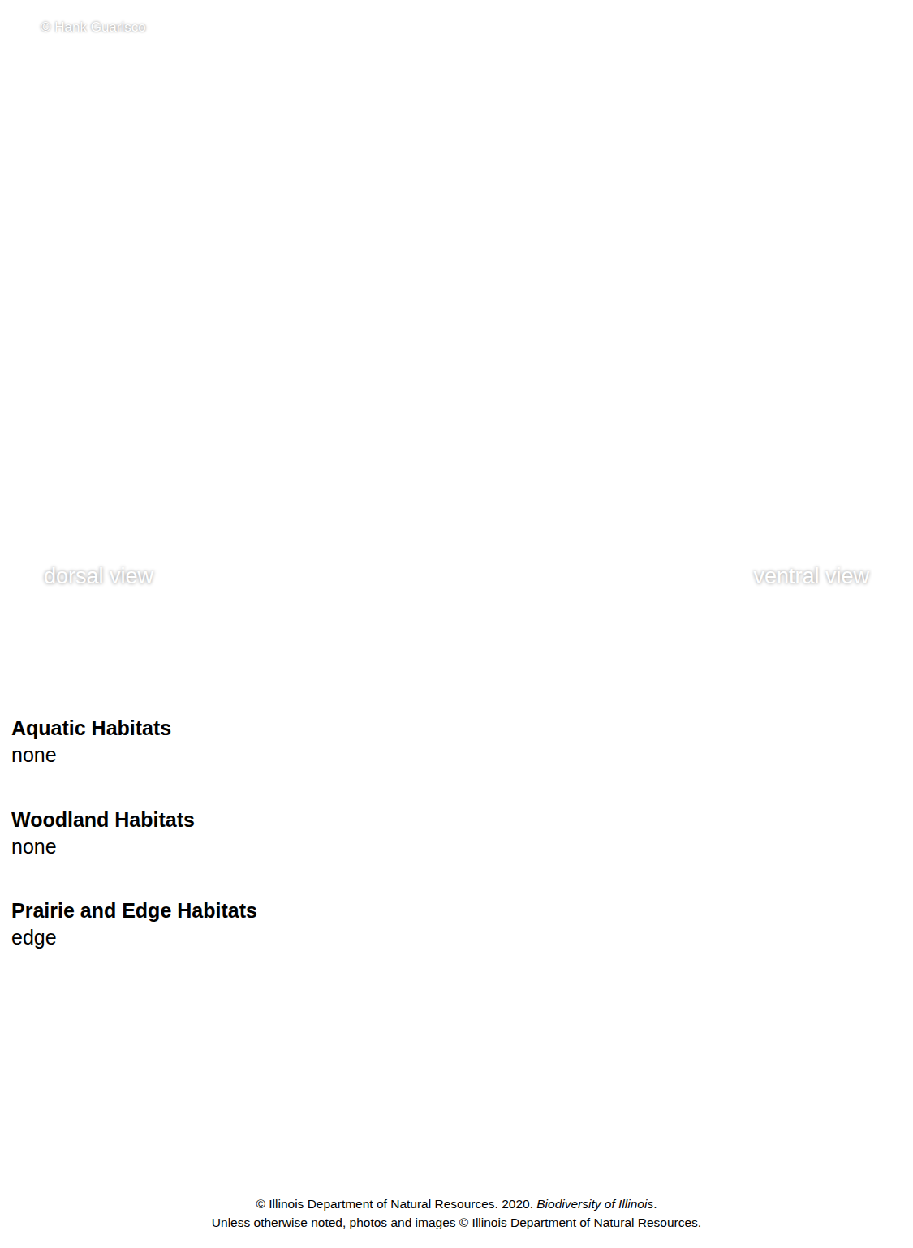© Hank Guarisco
dorsal view
ventral view
Aquatic Habitats
none
Woodland Habitats
none
Prairie and Edge Habitats
edge
© Illinois Department of Natural Resources. 2020. Biodiversity of Illinois.
Unless otherwise noted, photos and images © Illinois Department of Natural Resources.